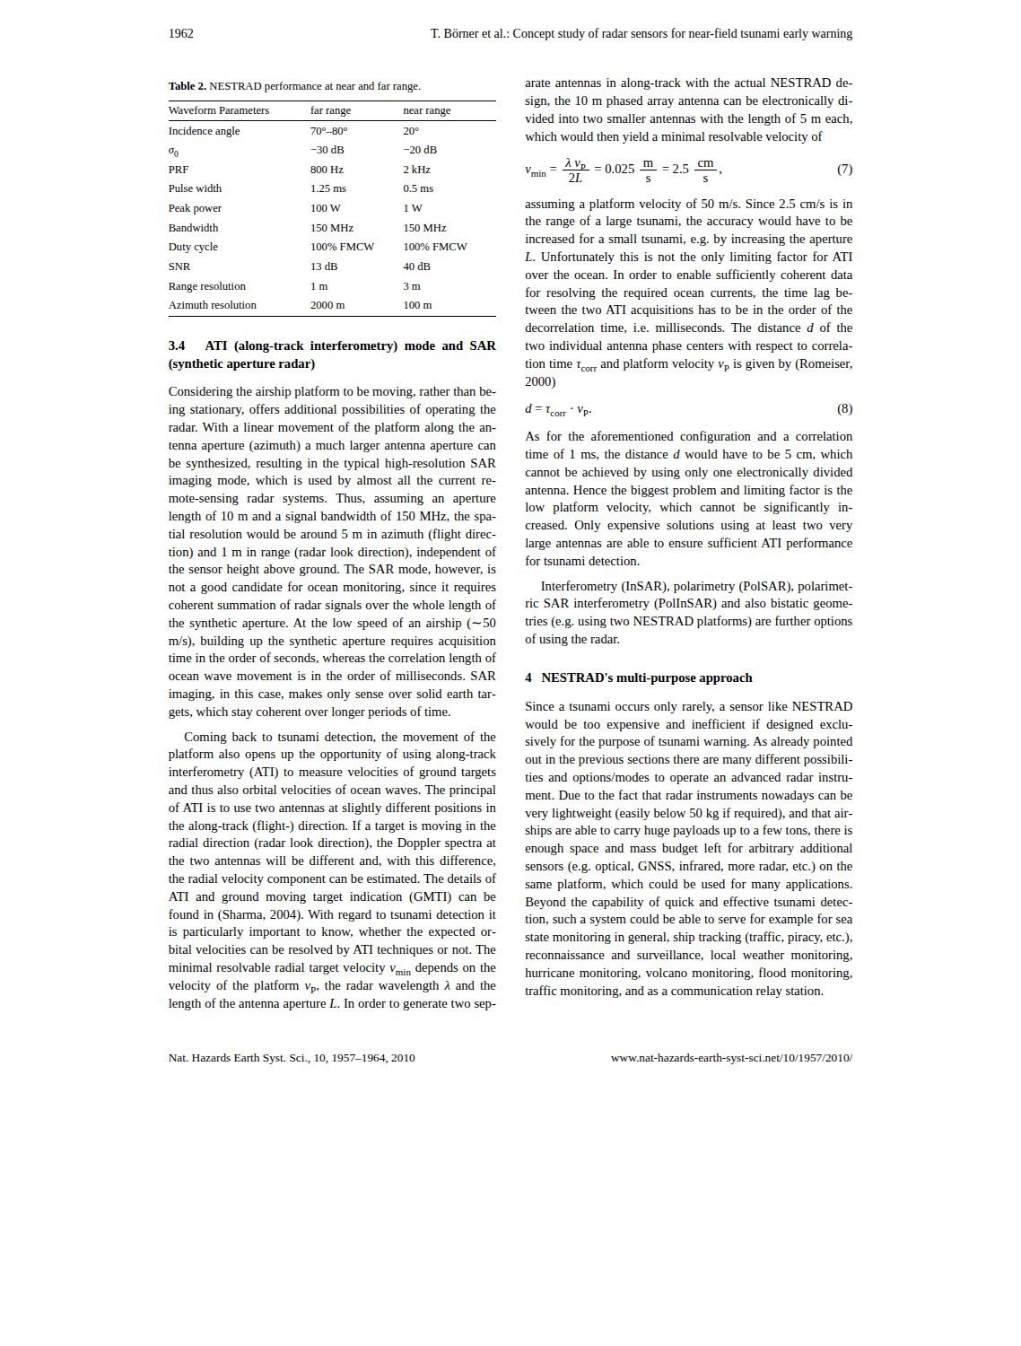1962
T. Börner et al.: Concept study of radar sensors for near-field tsunami early warning
Table 2. NESTRAD performance at near and far range.
| Waveform Parameters | far range | near range |
| --- | --- | --- |
| Incidence angle | 70°–80° | 20° |
| σ 0 | −30 dB | −20 dB |
| PRF | 800 Hz | 2 kHz |
| Pulse width | 1.25 ms | 0.5 ms |
| Peak power | 100 W | 1 W |
| Bandwidth | 150 MHz | 150 MHz |
| Duty cycle | 100% FMCW | 100% FMCW |
| SNR | 13 dB | 40 dB |
| Range resolution | 1 m | 3 m |
| Azimuth resolution | 2000 m | 100 m |
3.4 ATI (along-track interferometry) mode and SAR (synthetic aperture radar)
Considering the airship platform to be moving, rather than being stationary, offers additional possibilities of operating the radar. With a linear movement of the platform along the antenna aperture (azimuth) a much larger antenna aperture can be synthesized, resulting in the typical high-resolution SAR imaging mode, which is used by almost all the current remote-sensing radar systems. Thus, assuming an aperture length of 10 m and a signal bandwidth of 150 MHz, the spatial resolution would be around 5 m in azimuth (flight direction) and 1 m in range (radar look direction), independent of the sensor height above ground. The SAR mode, however, is not a good candidate for ocean monitoring, since it requires coherent summation of radar signals over the whole length of the synthetic aperture. At the low speed of an airship (∼50 m/s), building up the synthetic aperture requires acquisition time in the order of seconds, whereas the correlation length of ocean wave movement is in the order of milliseconds. SAR imaging, in this case, makes only sense over solid earth targets, which stay coherent over longer periods of time.
Coming back to tsunami detection, the movement of the platform also opens up the opportunity of using along-track interferometry (ATI) to measure velocities of ground targets and thus also orbital velocities of ocean waves. The principal of ATI is to use two antennas at slightly different positions in the along-track (flight-) direction. If a target is moving in the radial direction (radar look direction), the Doppler spectra at the two antennas will be different and, with this difference, the radial velocity component can be estimated. The details of ATI and ground moving target indication (GMTI) can be found in (Sharma, 2004). With regard to tsunami detection it is particularly important to know, whether the expected orbital velocities can be resolved by ATI techniques or not. The minimal resolvable radial target velocity vmin depends on the velocity of the platform vP, the radar wavelength λ and the length of the antenna aperture L. In order to generate two separate antennas in along-track with the actual NESTRAD design, the 10 m phased array antenna can be electronically divided into two smaller antennas with the length of 5 m each, which would then yield a minimal resolvable velocity of
vmin = λ vP 2L = 0.025 ms = 2.5 cm s,
(7)
assuming a platform velocity of 50 m/s. Since 2.5 cm/s is in the range of a large tsunami, the accuracy would have to be increased for a small tsunami, e.g. by increasing the aperture L. Unfortunately this is not the only limiting factor for ATI over the ocean. In order to enable sufficiently coherent data for resolving the required ocean currents, the time lag between the two ATI acquisitions has to be in the order of the decorrelation time, i.e. milliseconds. The distance d of the two individual antenna phase centers with respect to correlation time τcorr and platform velocity vP is given by (Romeiser, 2000)
d = τcorr · vP.
(8)
As for the aforementioned configuration and a correlation time of 1 ms, the distance d would have to be 5 cm, which cannot be achieved by using only one electronically divided antenna. Hence the biggest problem and limiting factor is the low platform velocity, which cannot be significantly increased. Only expensive solutions using at least two very large antennas are able to ensure sufficient ATI performance for tsunami detection.
Interferometry (InSAR), polarimetry (PolSAR), polarimetric SAR interferometry (PolInSAR) and also bistatic geometries (e.g. using two NESTRAD platforms) are further options of using the radar.
4 NESTRAD's multi-purpose approach
Since a tsunami occurs only rarely, a sensor like NESTRAD would be too expensive and inefficient if designed exclusively for the purpose of tsunami warning. As already pointed out in the previous sections there are many different possibilities and options/modes to operate an advanced radar instrument. Due to the fact that radar instruments nowadays can be very lightweight (easily below 50 kg if required), and that airships are able to carry huge payloads up to a few tons, there is enough space and mass budget left for arbitrary additional sensors (e.g. optical, GNSS, infrared, more radar, etc.) on the same platform, which could be used for many applications. Beyond the capability of quick and effective tsunami detection, such a system could be able to serve for example for sea state monitoring in general, ship tracking (traffic, piracy, etc.), reconnaissance and surveillance, local weather monitoring, hurricane monitoring, volcano monitoring, flood monitoring, traffic monitoring, and as a communication relay station.
Nat. Hazards Earth Syst. Sci., 10, 1957–1964, 2010
www.nat-hazards-earth-syst-sci.net/10/1957/2010/